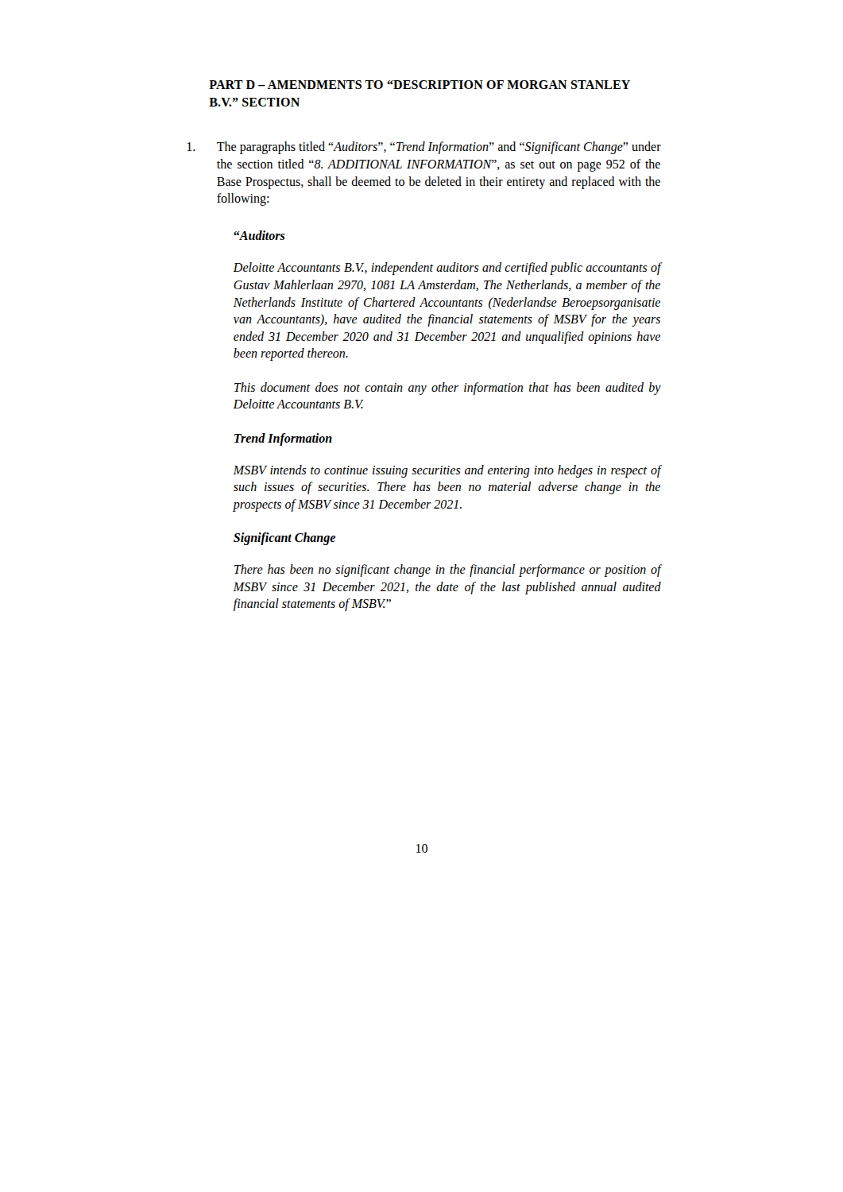Part D – Amendments to “Description of Morgan Stanley B.V.” Section
1.
The paragraphs titled “Auditors”, “Trend Information” and “Significant Change” under the section titled “8. ADDITIONAL INFORMATION”, as set out on page 952 of the Base Prospectus, shall be deemed to be deleted in their entirety and replaced with the following:
Auditors
Deloitte Accountants B.V., independent auditors and certified public accountants of Gustav Mahlerlaan 2970, 1081 LA Amsterdam, The Netherlands, a member of the Netherlands Institute of Chartered Accountants (Nederlandse Beroepsorganisatie van Accountants), have audited the financial statements of MSBV for the years ended 31 December 2020 and 31 December 2021 and unqualified opinions have been reported thereon.
This document does not contain any other information that has been audited by Deloitte Accountants B.V.
Trend Information
MSBV intends to continue issuing securities and entering into hedges in respect of such issues of securities. There has been no material adverse change in the prospects of MSBV since 31 December 2021.
Significant Change
There has been no significant change in the financial performance or position of MSBV since 31 December 2021, the date of the last published annual audited financial statements of MSBV.”
10